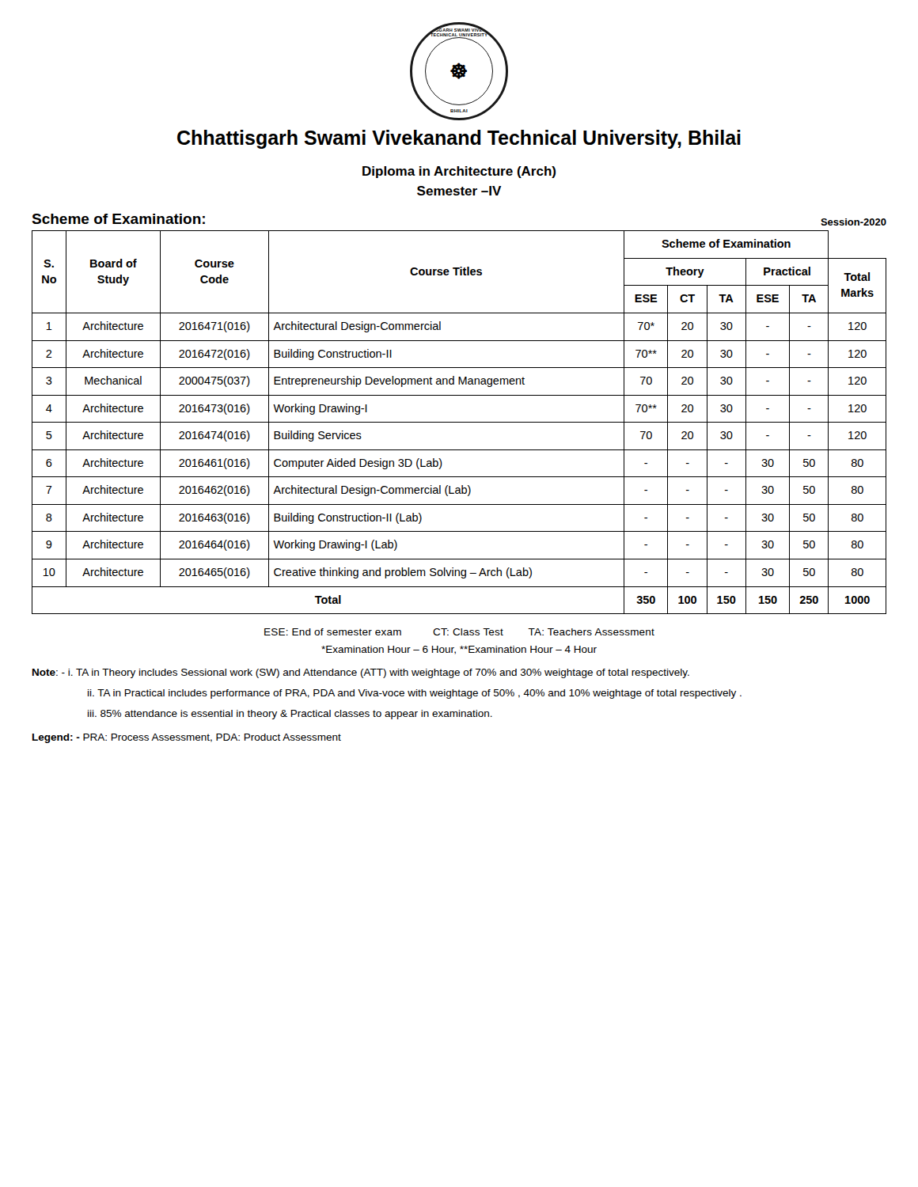CHHATTISGARH SWAMI VIVEKANAND TECHNICAL UNIVERSITY
☸
BHILAI
Chhattisgarh Swami Vivekanand Technical University, Bhilai
Diploma in Architecture (Arch)
Semester –IV
Scheme of Examination:
Session-2020
| S. No | Board of Study | Course Code | Course Titles | Scheme of Examination |
| --- | --- | --- | --- | --- |
| Theory | Practical | Total Marks |
| ESE | CT | TA | ESE | TA |
| 1 | Architecture | 2016471(016) | Architectural Design-Commercial | 70* | 20 | 30 | - | - | 120 |
| 2 | Architecture | 2016472(016) | Building Construction-II | 70** | 20 | 30 | - | - | 120 |
| 3 | Mechanical | 2000475(037) | Entrepreneurship Development and Management | 70 | 20 | 30 | - | - | 120 |
| 4 | Architecture | 2016473(016) | Working Drawing-I | 70** | 20 | 30 | - | - | 120 |
| 5 | Architecture | 2016474(016) | Building Services | 70 | 20 | 30 | - | - | 120 |
| 6 | Architecture | 2016461(016) | Computer Aided Design 3D (Lab) | - | - | - | 30 | 50 | 80 |
| 7 | Architecture | 2016462(016) | Architectural Design-Commercial (Lab) | - | - | - | 30 | 50 | 80 |
| 8 | Architecture | 2016463(016) | Building Construction-II (Lab) | - | - | - | 30 | 50 | 80 |
| 9 | Architecture | 2016464(016) | Working Drawing-I (Lab) | - | - | - | 30 | 50 | 80 |
| 10 | Architecture | 2016465(016) | Creative thinking and problem Solving – Arch (Lab) | - | - | - | 30 | 50 | 80 |
| Total | 350 | 100 | 150 | 150 | 250 | 1000 |
ESE: End of semester exam CT: Class Test TA: Teachers Assessment
*Examination Hour – 6 Hour, **Examination Hour – 4 Hour
Note: - i. TA in Theory includes Sessional work (SW) and Attendance (ATT) with weightage of 70% and 30% weightage of total respectively.
ii. TA in Practical includes performance of PRA, PDA and Viva-voce with weightage of 50% , 40% and 10% weightage of total respectively .
iii. 85% attendance is essential in theory & Practical classes to appear in examination.
Legend: - PRA: Process Assessment, PDA: Product Assessment